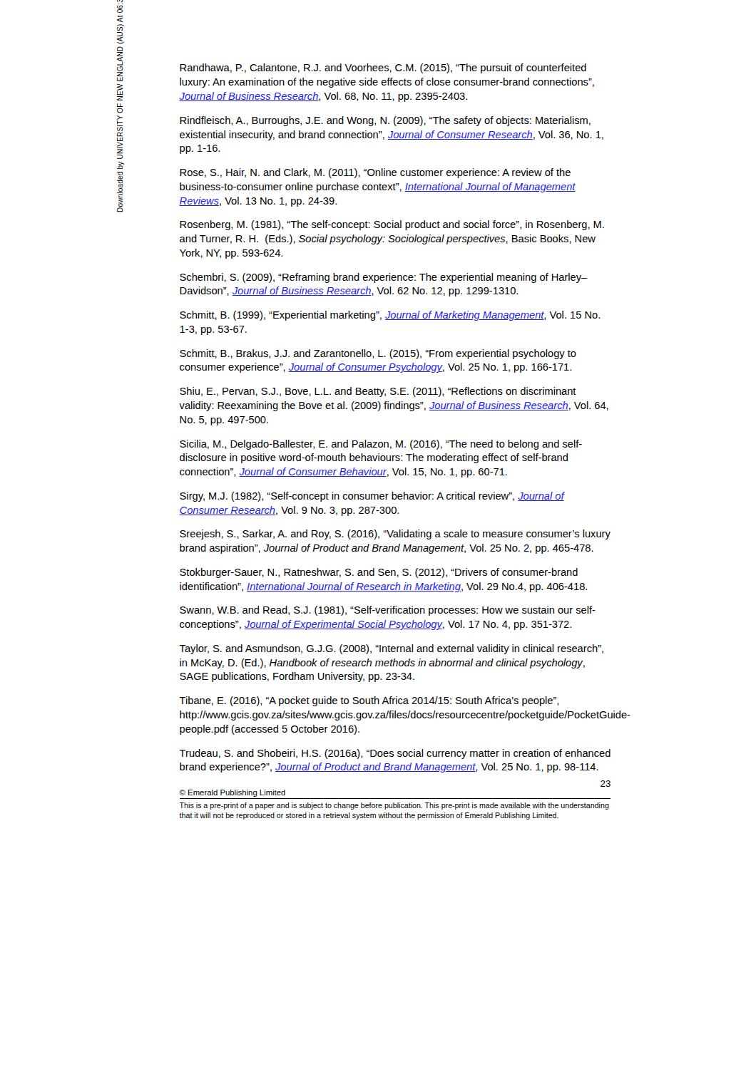Downloaded by UNIVERSITY OF NEW ENGLAND (AUS) At 06:35 26 January 2018 (PT)
Randhawa, P., Calantone, R.J. and Voorhees, C.M. (2015), “The pursuit of counterfeited luxury: An examination of the negative side effects of close consumer-brand connections”, Journal of Business Research, Vol. 68, No. 11, pp. 2395-2403.
Rindfleisch, A., Burroughs, J.E. and Wong, N. (2009), “The safety of objects: Materialism, existential insecurity, and brand connection”, Journal of Consumer Research, Vol. 36, No. 1, pp. 1-16.
Rose, S., Hair, N. and Clark, M. (2011), “Online customer experience: A review of the business-to-consumer online purchase context”, International Journal of Management Reviews, Vol. 13 No. 1, pp. 24-39.
Rosenberg, M. (1981), “The self-concept: Social product and social force”, in Rosenberg, M. and Turner, R. H. (Eds.), Social psychology: Sociological perspectives, Basic Books, New York, NY, pp. 593-624.
Schembri, S. (2009), “Reframing brand experience: The experiential meaning of Harley–Davidson”, Journal of Business Research, Vol. 62 No. 12, pp. 1299-1310.
Schmitt, B. (1999), “Experiential marketing”, Journal of Marketing Management, Vol. 15 No. 1-3, pp. 53-67.
Schmitt, B., Brakus, J.J. and Zarantonello, L. (2015), “From experiential psychology to consumer experience”, Journal of Consumer Psychology, Vol. 25 No. 1, pp. 166-171.
Shiu, E., Pervan, S.J., Bove, L.L. and Beatty, S.E. (2011), “Reflections on discriminant validity: Reexamining the Bove et al. (2009) findings”, Journal of Business Research, Vol. 64, No. 5, pp. 497-500.
Sicilia, M., Delgado-Ballester, E. and Palazon, M. (2016), “The need to belong and self-disclosure in positive word-of-mouth behaviours: The moderating effect of self-brand connection”, Journal of Consumer Behaviour, Vol. 15, No. 1, pp. 60-71.
Sirgy, M.J. (1982), “Self-concept in consumer behavior: A critical review”, Journal of Consumer Research, Vol. 9 No. 3, pp. 287-300.
Sreejesh, S., Sarkar, A. and Roy, S. (2016), “Validating a scale to measure consumer’s luxury brand aspiration”, Journal of Product and Brand Management, Vol. 25 No. 2, pp. 465-478.
Stokburger-Sauer, N., Ratneshwar, S. and Sen, S. (2012), “Drivers of consumer-brand identification”, International Journal of Research in Marketing, Vol. 29 No.4, pp. 406-418.
Swann, W.B. and Read, S.J. (1981), “Self-verification processes: How we sustain our self-conceptions”, Journal of Experimental Social Psychology, Vol. 17 No. 4, pp. 351-372.
Taylor, S. and Asmundson, G.J.G. (2008), “Internal and external validity in clinical research”, in McKay, D. (Ed.), Handbook of research methods in abnormal and clinical psychology, SAGE publications, Fordham University, pp. 23-34.
Tibane, E. (2016), “A pocket guide to South Africa 2014/15: South Africa’s people”, http://www.gcis.gov.za/sites/www.gcis.gov.za/files/docs/resourcecentre/pocketguide/PocketGuide-people.pdf (accessed 5 October 2016).
Trudeau, S. and Shobeiri, H.S. (2016a), “Does social currency matter in creation of enhanced brand experience?”, Journal of Product and Brand Management, Vol. 25 No. 1, pp. 98-114.
23
© Emerald Publishing Limited
This is a pre-print of a paper and is subject to change before publication. This pre-print is made available with the understanding that it will not be reproduced or stored in a retrieval system without the permission of Emerald Publishing Limited.